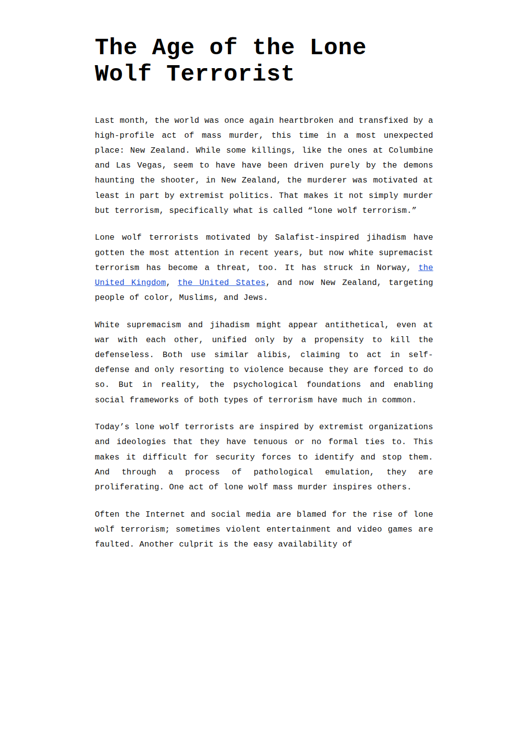The Age of the Lone Wolf Terrorist
Last month, the world was once again heartbroken and transfixed by a high-profile act of mass murder, this time in a most unexpected place: New Zealand. While some killings, like the ones at Columbine and Las Vegas, seem to have have been driven purely by the demons haunting the shooter, in New Zealand, the murderer was motivated at least in part by extremist politics. That makes it not simply murder but terrorism, specifically what is called “lone wolf terrorism.”
Lone wolf terrorists motivated by Salafist-inspired jihadism have gotten the most attention in recent years, but now white supremacist terrorism has become a threat, too. It has struck in Norway, the United Kingdom, the United States, and now New Zealand, targeting people of color, Muslims, and Jews.
White supremacism and jihadism might appear antithetical, even at war with each other, unified only by a propensity to kill the defenseless. Both use similar alibis, claiming to act in self-defense and only resorting to violence because they are forced to do so. But in reality, the psychological foundations and enabling social frameworks of both types of terrorism have much in common.
Today’s lone wolf terrorists are inspired by extremist organizations and ideologies that they have tenuous or no formal ties to. This makes it difficult for security forces to identify and stop them. And through a process of pathological emulation, they are proliferating. One act of lone wolf mass murder inspires others.
Often the Internet and social media are blamed for the rise of lone wolf terrorism; sometimes violent entertainment and video games are faulted. Another culprit is the easy availability of